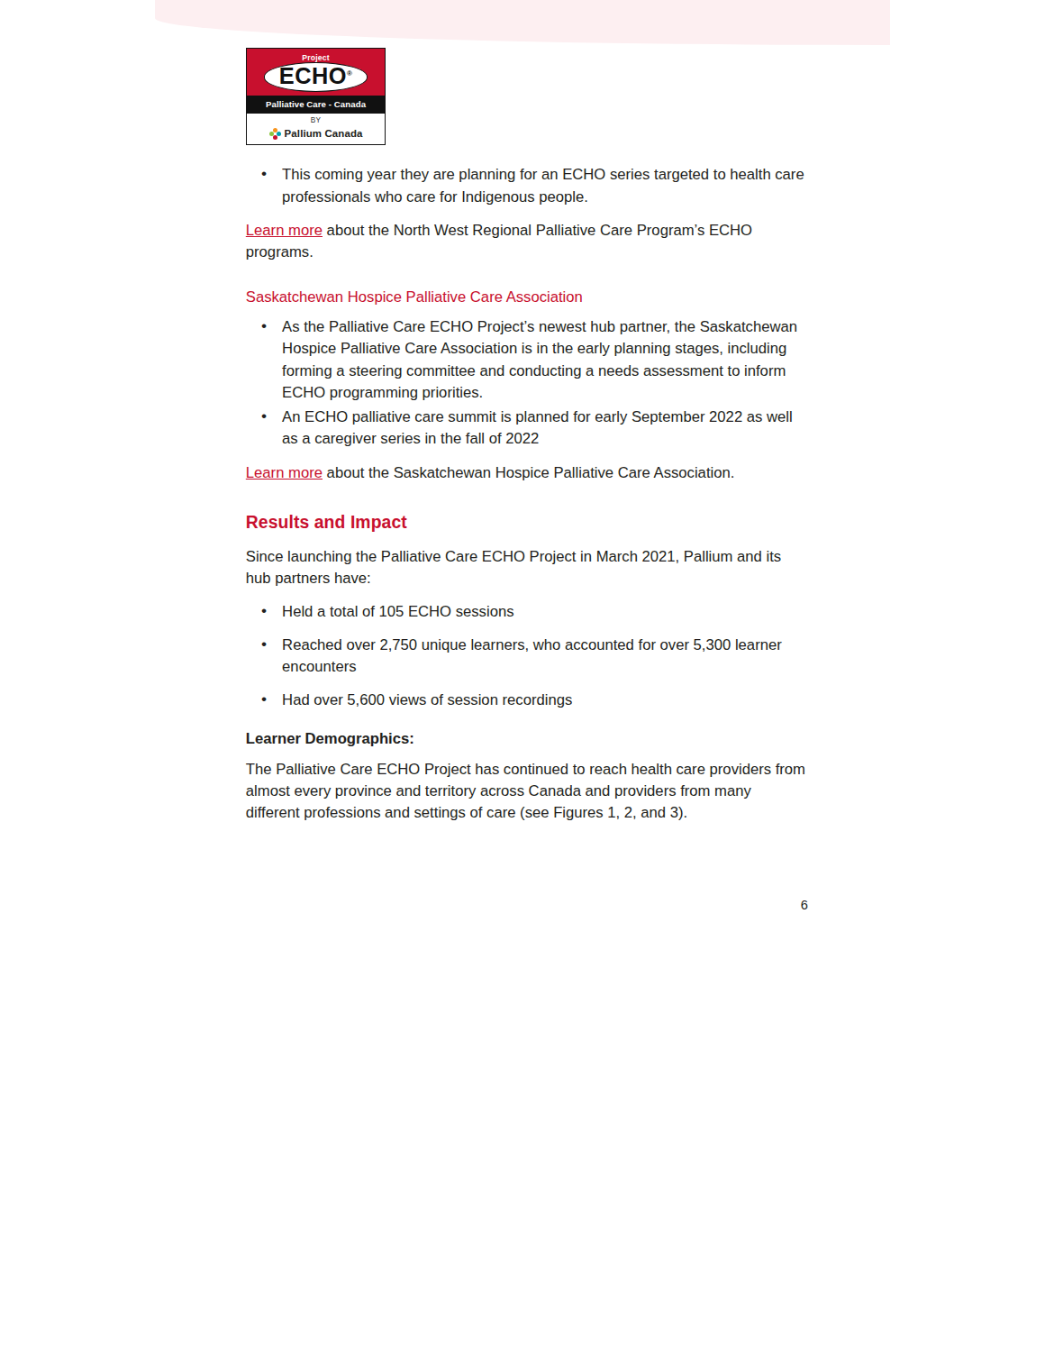Project
ECHO®
Palliative Care - Canada
BY
Pallium Canada
This coming year they are planning for an ECHO series targeted to health care professionals who care for Indigenous people.
Learn more about the North West Regional Palliative Care Program’s ECHO programs.
Saskatchewan Hospice Palliative Care Association
As the Palliative Care ECHO Project’s newest hub partner, the Saskatchewan Hospice Palliative Care Association is in the early planning stages, including forming a steering committee and conducting a needs assessment to inform ECHO programming priorities.
An ECHO palliative care summit is planned for early September 2022 as well as a caregiver series in the fall of 2022
Learn more about the Saskatchewan Hospice Palliative Care Association.
Results and Impact
Since launching the Palliative Care ECHO Project in March 2021, Pallium and its hub partners have:
Held a total of 105 ECHO sessions
Reached over 2,750 unique learners, who accounted for over 5,300 learner encounters
Had over 5,600 views of session recordings
Learner Demographics:
The Palliative Care ECHO Project has continued to reach health care providers from almost every province and territory across Canada and providers from many different professions and settings of care (see Figures 1, 2, and 3).
6